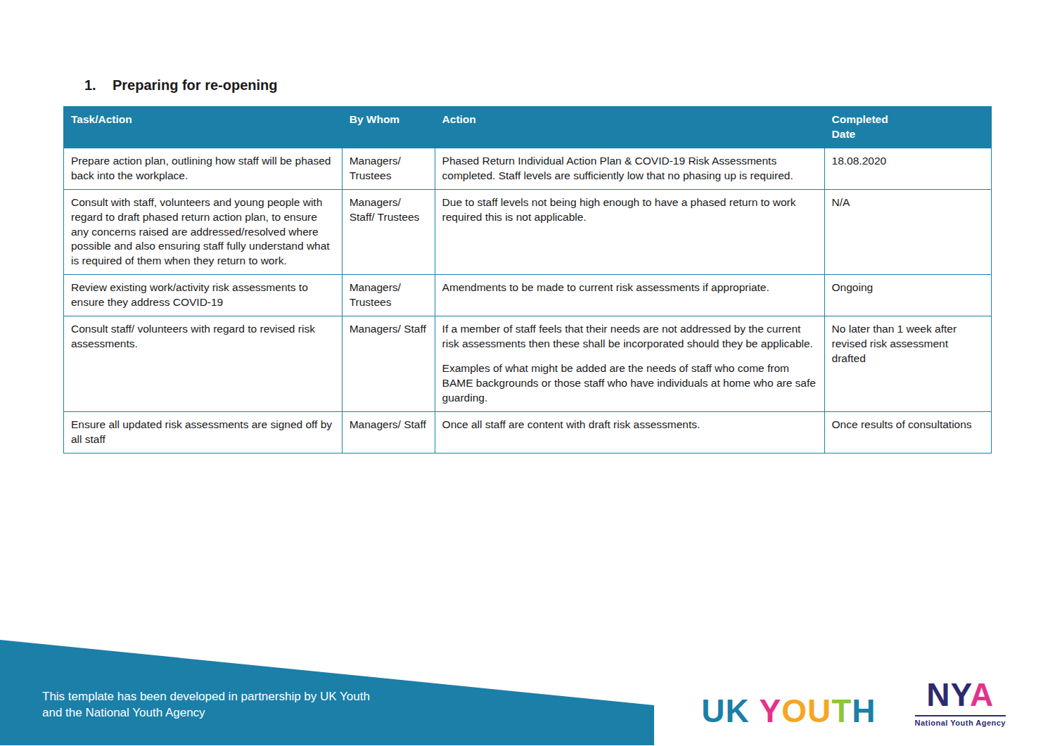1. Preparing for re-opening
| Task/Action | By Whom | Action | Completed Date |
| --- | --- | --- | --- |
| Prepare action plan, outlining how staff will be phased back into the workplace. | Managers/ Trustees | Phased Return Individual Action Plan & COVID-19 Risk Assessments completed. Staff levels are sufficiently low that no phasing up is required. | 18.08.2020 |
| Consult with staff, volunteers and young people with regard to draft phased return action plan, to ensure any concerns raised are addressed/resolved where possible and also ensuring staff fully understand what is required of them when they return to work. | Managers/ Staff/ Trustees | Due to staff levels not being high enough to have a phased return to work required this is not applicable. | N/A |
| Review existing work/activity risk assessments to ensure they address COVID-19 | Managers/ Trustees | Amendments to be made to current risk assessments if appropriate. | Ongoing |
| Consult staff/ volunteers with regard to revised risk assessments. | Managers/ Staff | If a member of staff feels that their needs are not addressed by the current risk assessments then these shall be incorporated should they be applicable. Examples of what might be added are the needs of staff who come from BAME backgrounds or those staff who have individuals at home who are safe guarding. | No later than 1 week after revised risk assessment drafted |
| Ensure all updated risk assessments are signed off by all staff | Managers/ Staff | Once all staff are content with draft risk assessments. | Once results of consultations |
This template has been developed in partnership by UK Youth
and the National Youth Agency
UK YOUTH
NYA
National Youth Agency